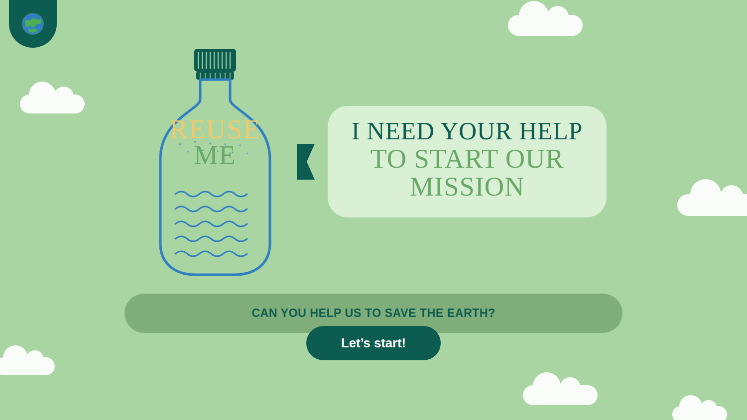REUSE ME
I NEED YOUR HELP
TO START OUR MISSION
Can you help us to save the earth?
Let’s start!